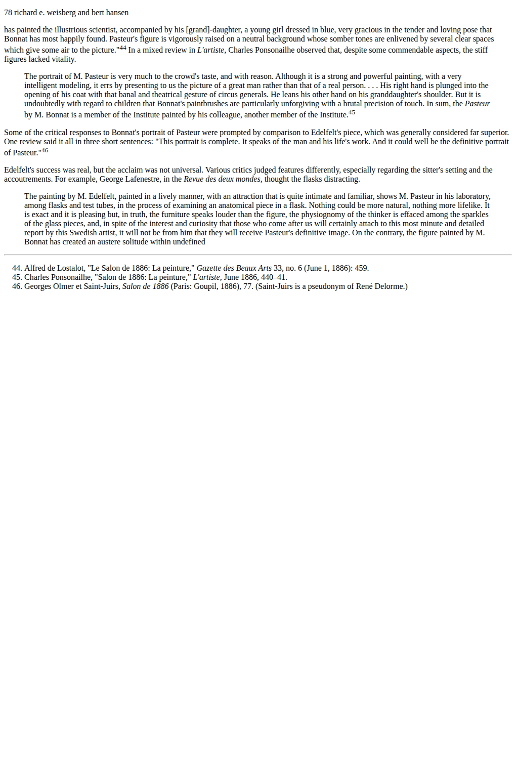78 richard e. weisberg and bert hansen
has painted the illustrious scientist, accompanied by his [grand]-daughter, a young girl dressed in blue, very gracious in the tender and loving pose that Bonnat has most happily found. Pasteur's figure is vigorously raised on a neutral background whose somber tones are enlivened by several clear spaces which give some air to the picture."44 In a mixed review in L'artiste, Charles Ponsonailhe observed that, despite some commendable aspects, the stiff figures lacked vitality.
The portrait of M. Pasteur is very much to the crowd's taste, and with reason. Although it is a strong and powerful painting, with a very intelligent modeling, it errs by presenting to us the picture of a great man rather than that of a real person. . . . His right hand is plunged into the opening of his coat with that banal and theatrical gesture of circus generals. He leans his other hand on his granddaughter's shoulder. But it is undoubtedly with regard to children that Bonnat's paintbrushes are particularly unforgiving with a brutal precision of touch. In sum, the Pasteur by M. Bonnat is a member of the Institute painted by his colleague, another member of the Institute.45
Some of the critical responses to Bonnat's portrait of Pasteur were prompted by comparison to Edelfelt's piece, which was generally considered far superior. One review said it all in three short sentences: "This portrait is complete. It speaks of the man and his life's work. And it could well be the definitive portrait of Pasteur."46
Edelfelt's success was real, but the acclaim was not universal. Various critics judged features differently, especially regarding the sitter's setting and the accoutrements. For example, George Lafenestre, in the Revue des deux mondes, thought the flasks distracting.
The painting by M. Edelfelt, painted in a lively manner, with an attraction that is quite intimate and familiar, shows M. Pasteur in his laboratory, among flasks and test tubes, in the process of examining an anatomical piece in a flask. Nothing could be more natural, nothing more lifelike. It is exact and it is pleasing but, in truth, the furniture speaks louder than the figure, the physiognomy of the thinker is effaced among the sparkles of the glass pieces, and, in spite of the interest and curiosity that those who come after us will certainly attach to this most minute and detailed report by this Swedish artist, it will not be from him that they will receive Pasteur's definitive image. On the contrary, the figure painted by M. Bonnat has created an austere solitude within undefined
Alfred de Lostalot, "Le Salon de 1886: La peinture," Gazette des Beaux Arts 33, no. 6 (June 1, 1886): 459.
Charles Ponsonailhe, "Salon de 1886: La peinture," L'artiste, June 1886, 440–41.
Georges Olmer et Saint-Juirs, Salon de 1886 (Paris: Goupil, 1886), 77. (Saint-Juirs is a pseudonym of René Delorme.)